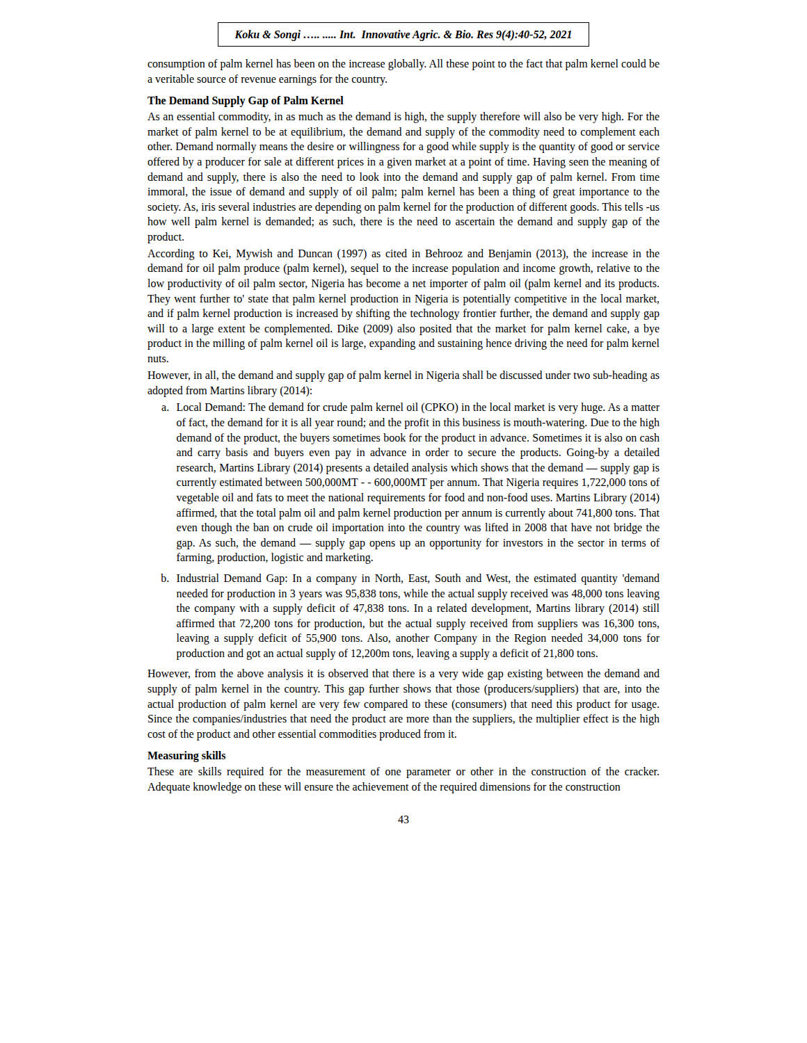Koku & Songi ….. ..... Int. Innovative Agric. & Bio. Res 9(4):40-52, 2021
consumption of palm kernel has been on the increase globally. All these point to the fact that palm kernel could be a veritable source of revenue earnings for the country.
The Demand Supply Gap of Palm Kernel
As an essential commodity, in as much as the demand is high, the supply therefore will also be very high. For the market of palm kernel to be at equilibrium, the demand and supply of the commodity need to complement each other. Demand normally means the desire or willingness for a good while supply is the quantity of good or service offered by a producer for sale at different prices in a given market at a point of time. Having seen the meaning of demand and supply, there is also the need to look into the demand and supply gap of palm kernel. From time immoral, the issue of demand and supply of oil palm; palm kernel has been a thing of great importance to the society. As, iris several industries are depending on palm kernel for the production of different goods. This tells -us how well palm kernel is demanded; as such, there is the need to ascertain the demand and supply gap of the product.
According to Kei, Mywish and Duncan (1997) as cited in Behrooz and Benjamin (2013), the increase in the demand for oil palm produce (palm kernel), sequel to the increase population and income growth, relative to the low productivity of oil palm sector, Nigeria has become a net importer of palm oil (palm kernel and its products. They went further to' state that palm kernel production in Nigeria is potentially competitive in the local market, and if palm kernel production is increased by shifting the technology frontier further, the demand and supply gap will to a large extent be complemented. Dike (2009) also posited that the market for palm kernel cake, a bye product in the milling of palm kernel oil is large, expanding and sustaining hence driving the need for palm kernel nuts.
However, in all, the demand and supply gap of palm kernel in Nigeria shall be discussed under two sub-heading as adopted from Martins library (2014):
Local Demand: The demand for crude palm kernel oil (CPKO) in the local market is very huge. As a matter of fact, the demand for it is all year round; and the profit in this business is mouth-watering. Due to the high demand of the product, the buyers sometimes book for the product in advance. Sometimes it is also on cash and carry basis and buyers even pay in advance in order to secure the products. Going-by a detailed research, Martins Library (2014) presents a detailed analysis which shows that the demand — supply gap is currently estimated between 500,000MT - - 600,000MT per annum. That Nigeria requires 1,722,000 tons of vegetable oil and fats to meet the national requirements for food and non-food uses. Martins Library (2014) affirmed, that the total palm oil and palm kernel production per annum is currently about 741,800 tons. That even though the ban on crude oil importation into the country was lifted in 2008 that have not bridge the gap. As such, the demand — supply gap opens up an opportunity for investors in the sector in terms of farming, production, logistic and marketing.
Industrial Demand Gap: In a company in North, East, South and West, the estimated quantity 'demand needed for production in 3 years was 95,838 tons, while the actual supply received was 48,000 tons leaving the company with a supply deficit of 47,838 tons. In a related development, Martins library (2014) still affirmed that 72,200 tons for production, but the actual supply received from suppliers was 16,300 tons, leaving a supply deficit of 55,900 tons. Also, another Company in the Region needed 34,000 tons for production and got an actual supply of 12,200m tons, leaving a supply a deficit of 21,800 tons.
However, from the above analysis it is observed that there is a very wide gap existing between the demand and supply of palm kernel in the country. This gap further shows that those (producers/suppliers) that are, into the actual production of palm kernel are very few compared to these (consumers) that need this product for usage. Since the companies/industries that need the product are more than the suppliers, the multiplier effect is the high cost of the product and other essential commodities produced from it.
Measuring skills
These are skills required for the measurement of one parameter or other in the construction of the cracker. Adequate knowledge on these will ensure the achievement of the required dimensions for the construction
43